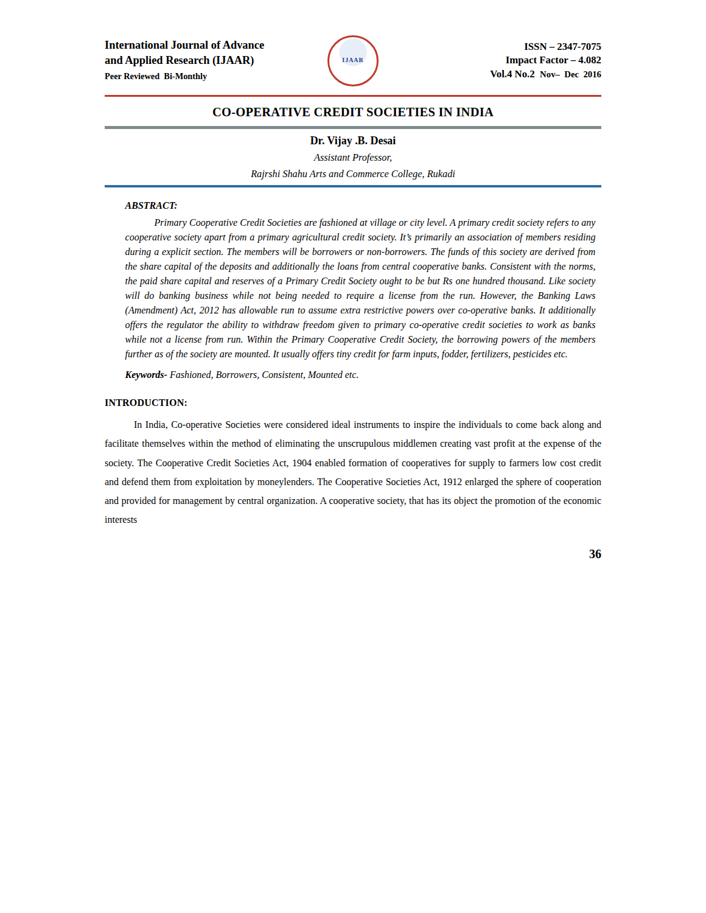International Journal of Advance
and Applied Research (IJAAR)
Peer Reviewed Bi-Monthly
IJAAR
ISSN – 2347-7075
Impact Factor – 4.082
Vol.4 No.2 Nov– Dec 2016
CO-OPERATIVE CREDIT SOCIETIES IN INDIA
Dr. Vijay .B. Desai
Assistant Professor,
Rajrshi Shahu Arts and Commerce College, Rukadi
ABSTRACT:
Primary Cooperative Credit Societies are fashioned at village or city level. A primary credit society refers to any cooperative society apart from a primary agricultural credit society. It’s primarily an association of members residing during a explicit section. The members will be borrowers or non-borrowers. The funds of this society are derived from the share capital of the deposits and additionally the loans from central cooperative banks. Consistent with the norms, the paid share capital and reserves of a Primary Credit Society ought to be but Rs one hundred thousand. Like society will do banking business while not being needed to require a license from the run. However, the Banking Laws (Amendment) Act, 2012 has allowable run to assume extra restrictive powers over co-operative banks. It additionally offers the regulator the ability to withdraw freedom given to primary co-operative credit societies to work as banks while not a license from run. Within the Primary Cooperative Credit Society, the borrowing powers of the members further as of the society are mounted. It usually offers tiny credit for farm inputs, fodder, fertilizers, pesticides etc.
Keywords- Fashioned, Borrowers, Consistent, Mounted etc.
INTRODUCTION:
In India, Co-operative Societies were considered ideal instruments to inspire the individuals to come back along and facilitate themselves within the method of eliminating the unscrupulous middlemen creating vast profit at the expense of the society. The Cooperative Credit Societies Act, 1904 enabled formation of cooperatives for supply to farmers low cost credit and defend them from exploitation by moneylenders. The Cooperative Societies Act, 1912 enlarged the sphere of cooperation and provided for management by central organization. A cooperative society, that has its object the promotion of the economic interests
36